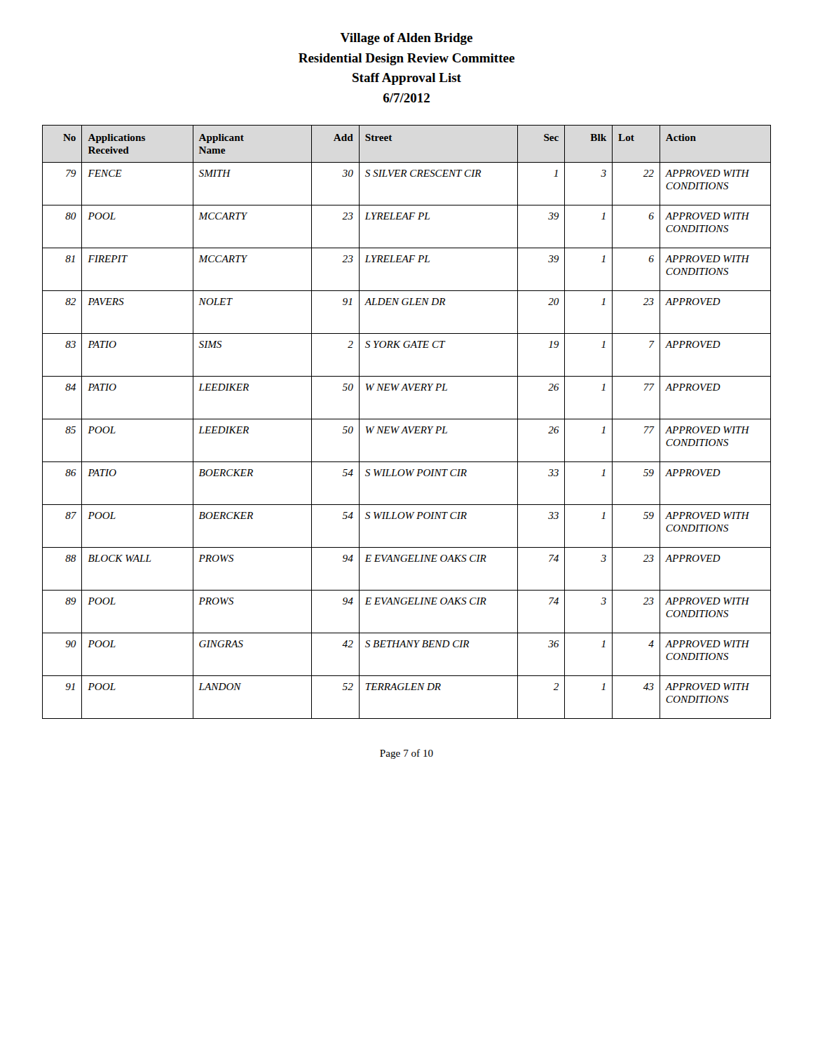Village of Alden Bridge Residential Design Review Committee Staff Approval List 6/7/2012
| No | Applications Received | Applicant Name | Add | Street | Sec | Blk | Lot | Action |
| --- | --- | --- | --- | --- | --- | --- | --- | --- |
| 79 | FENCE | SMITH | 30 | S SILVER CRESCENT CIR | 1 | 3 | 22 | APPROVED WITH CONDITIONS |
| 80 | POOL | MCCARTY | 23 | LYRELEAF PL | 39 | 1 | 6 | APPROVED WITH CONDITIONS |
| 81 | FIREPIT | MCCARTY | 23 | LYRELEAF PL | 39 | 1 | 6 | APPROVED WITH CONDITIONS |
| 82 | PAVERS | NOLET | 91 | ALDEN GLEN DR | 20 | 1 | 23 | APPROVED |
| 83 | PATIO | SIMS | 2 | S YORK GATE CT | 19 | 1 | 7 | APPROVED |
| 84 | PATIO | LEEDIKER | 50 | W NEW AVERY PL | 26 | 1 | 77 | APPROVED |
| 85 | POOL | LEEDIKER | 50 | W NEW AVERY PL | 26 | 1 | 77 | APPROVED WITH CONDITIONS |
| 86 | PATIO | BOERCKER | 54 | S WILLOW POINT CIR | 33 | 1 | 59 | APPROVED |
| 87 | POOL | BOERCKER | 54 | S WILLOW POINT CIR | 33 | 1 | 59 | APPROVED WITH CONDITIONS |
| 88 | BLOCK WALL | PROWS | 94 | E EVANGELINE OAKS CIR | 74 | 3 | 23 | APPROVED |
| 89 | POOL | PROWS | 94 | E EVANGELINE OAKS CIR | 74 | 3 | 23 | APPROVED WITH CONDITIONS |
| 90 | POOL | GINGRAS | 42 | S BETHANY BEND CIR | 36 | 1 | 4 | APPROVED WITH CONDITIONS |
| 91 | POOL | LANDON | 52 | TERRAGLEN DR | 2 | 1 | 43 | APPROVED WITH CONDITIONS |
Page 7 of 10